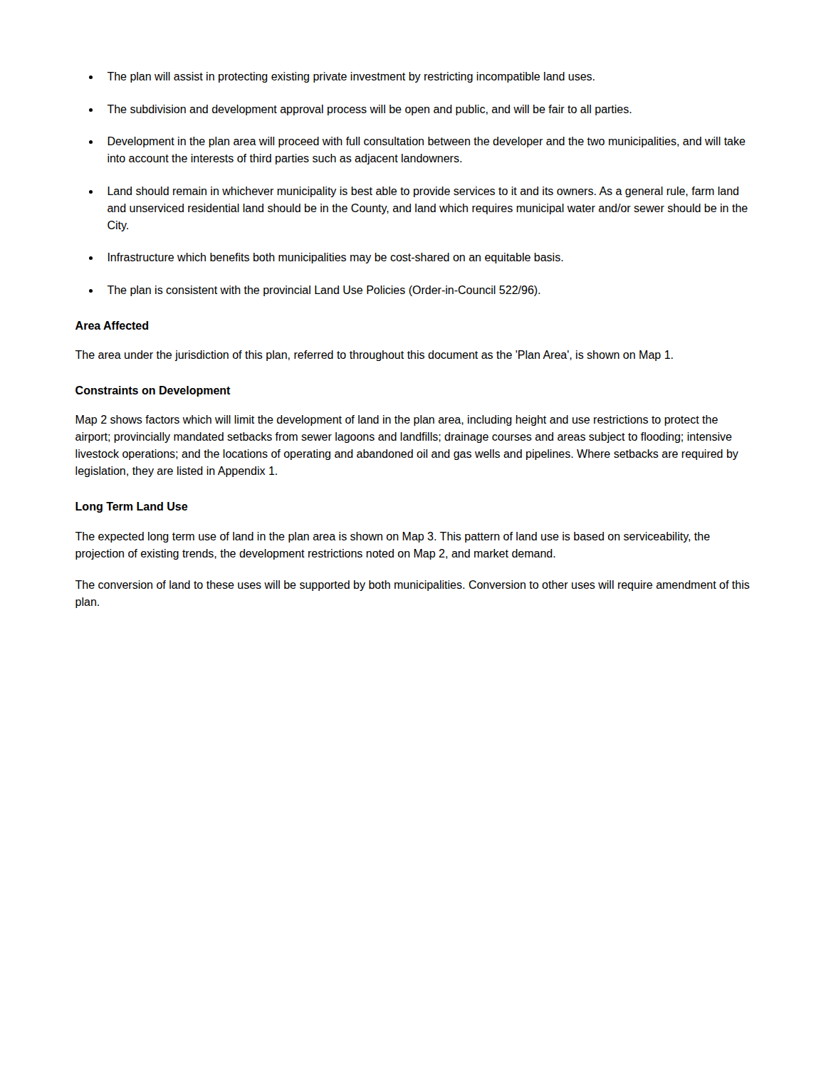The plan will assist in protecting existing private investment by restricting incompatible land uses.
The subdivision and development approval process will be open and public, and will be fair to all parties.
Development in the plan area will proceed with full consultation between the developer and the two municipalities, and will take into account the interests of third parties such as adjacent landowners.
Land should remain in whichever municipality is best able to provide services to it and its owners. As a general rule, farm land and unserviced residential land should be in the County, and land which requires municipal water and/or sewer should be in the City.
Infrastructure which benefits both municipalities may be cost-shared on an equitable basis.
The plan is consistent with the provincial Land Use Policies (Order-in-Council 522/96).
Area Affected
The area under the jurisdiction of this plan, referred to throughout this document as the 'Plan Area', is shown on Map 1.
Constraints on Development
Map 2 shows factors which will limit the development of land in the plan area, including height and use restrictions to protect the airport; provincially mandated setbacks from sewer lagoons and landfills; drainage courses and areas subject to flooding; intensive livestock operations; and the locations of operating and abandoned oil and gas wells and pipelines. Where setbacks are required by legislation, they are listed in Appendix 1.
Long Term Land Use
The expected long term use of land in the plan area is shown on Map 3. This pattern of land use is based on serviceability, the projection of existing trends, the development restrictions noted on Map 2, and market demand.
The conversion of land to these uses will be supported by both municipalities. Conversion to other uses will require amendment of this plan.